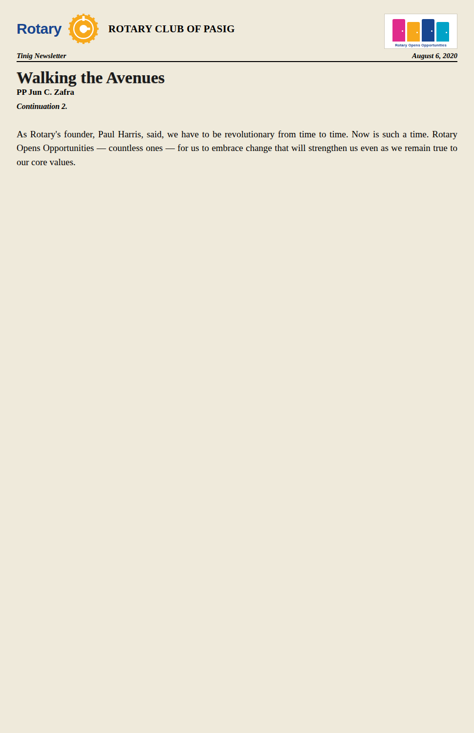Rotary ROTARY CLUB OF PASIG
Rotary Opens Opportunities
Tinig Newsletter August 6, 2020
Walking the Avenues Walking the Avenues
PP Jun C. Zafra
Continuation 2.
As Rotary's founder, Paul Harris, said, we have to be revolutionary from time to time. Now is such a time. Rotary Opens Opportunities — countless ones — for us to embrace change that will strengthen us even as we remain true to our core values.